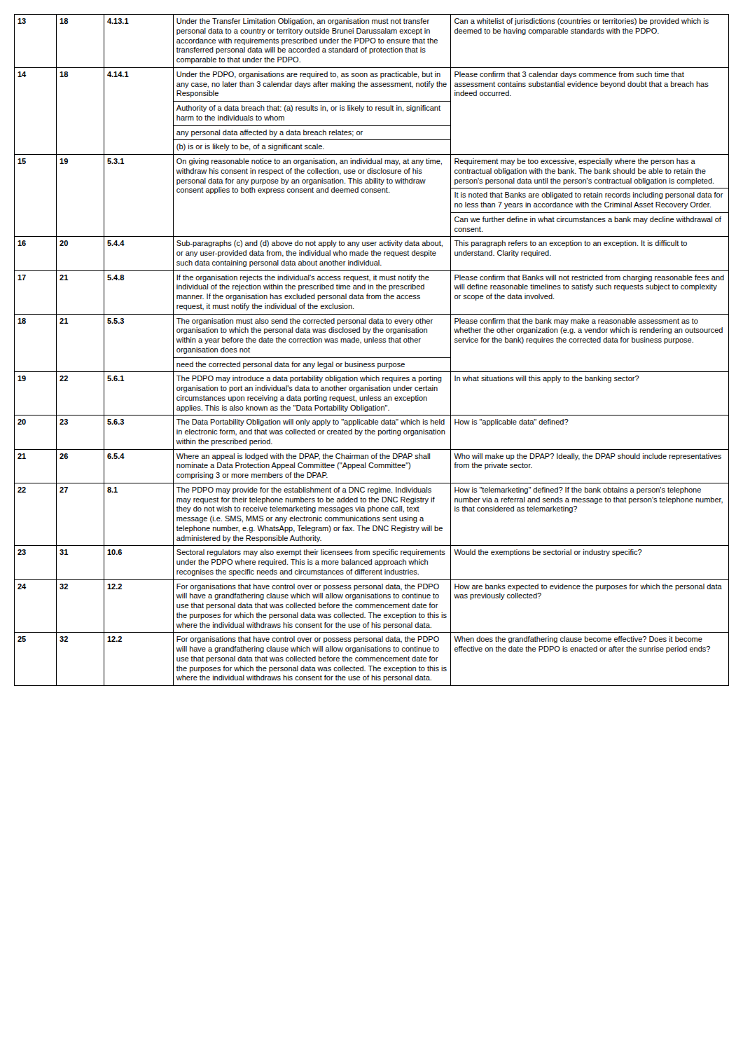| 13 | 18 | 4.13.1 | Under the Transfer Limitation Obligation, an organisation must not transfer personal data to a country or territory outside Brunei Darussalam except in accordance with requirements prescribed under the PDPO to ensure that the transferred personal data will be accorded a standard of protection that is comparable to that under the PDPO. | Can a whitelist of jurisdictions (countries or territories) be provided which is deemed to be having comparable standards with the PDPO. |
| 14 | 18 | 4.14.1 | / Under the PDPO, organisations are required to, as soon as practicable, but in any case, no later than 3 calendar days after making the assessment, notify the Responsible / / Authority of a data breach that: (a) results in, or is likely to result in, significant harm to the individuals to whom / / any personal data affected by a data breach relates; or / / (b) is or is likely to be, of a significant scale. / | Please confirm that 3 calendar days commence from such time that assessment contains substantial evidence beyond doubt that a breach has indeed occurred. |
| 15 | 19 | 5.3.1 | On giving reasonable notice to an organisation, an individual may, at any time, withdraw his consent in respect of the collection, use or disclosure of his personal data for any purpose by an organisation. This ability to withdraw consent applies to both express consent and deemed consent. | / Requirement may be too excessive, especially where the person has a contractual obligation with the bank. The bank should be able to retain the person's personal data until the person's contractual obligation is completed. / / It is noted that Banks are obligated to retain records including personal data for no less than 7 years in accordance with the Criminal Asset Recovery Order. / / Can we further define in what circumstances a bank may decline withdrawal of consent. / |
| 16 | 20 | 5.4.4 | Sub-paragraphs (c) and (d) above do not apply to any user activity data about, or any user-provided data from, the individual who made the request despite such data containing personal data about another individual. | This paragraph refers to an exception to an exception. It is difficult to understand. Clarity required. |
| 17 | 21 | 5.4.8 | If the organisation rejects the individual's access request, it must notify the individual of the rejection within the prescribed time and in the prescribed manner. If the organisation has excluded personal data from the access request, it must notify the individual of the exclusion. | Please confirm that Banks will not restricted from charging reasonable fees and will define reasonable timelines to satisfy such requests subject to complexity or scope of the data involved. |
| 18 | 21 | 5.5.3 | / The organisation must also send the corrected personal data to every other organisation to which the personal data was disclosed by the organisation within a year before the date the correction was made, unless that other organisation does not / / need the corrected personal data for any legal or business purpose / | Please confirm that the bank may make a reasonable assessment as to whether the other organization (e.g. a vendor which is rendering an outsourced service for the bank) requires the corrected data for business purpose. |
| 19 | 22 | 5.6.1 | The PDPO may introduce a data portability obligation which requires a porting organisation to port an individual's data to another organisation under certain circumstances upon receiving a data porting request, unless an exception applies. This is also known as the "Data Portability Obligation". | In what situations will this apply to the banking sector? |
| 20 | 23 | 5.6.3 | The Data Portability Obligation will only apply to "applicable data" which is held in electronic form, and that was collected or created by the porting organisation within the prescribed period. | How is "applicable data" defined? |
| 21 | 26 | 6.5.4 | Where an appeal is lodged with the DPAP, the Chairman of the DPAP shall nominate a Data Protection Appeal Committee ("Appeal Committee") comprising 3 or more members of the DPAP. | Who will make up the DPAP? Ideally, the DPAP should include representatives from the private sector. |
| 22 | 27 | 8.1 | The PDPO may provide for the establishment of a DNC regime. Individuals may request for their telephone numbers to be added to the DNC Registry if they do not wish to receive telemarketing messages via phone call, text message (i.e. SMS, MMS or any electronic communications sent using a telephone number, e.g. WhatsApp, Telegram) or fax. The DNC Registry will be administered by the Responsible Authority. | How is "telemarketing" defined? If the bank obtains a person's telephone number via a referral and sends a message to that person's telephone number, is that considered as telemarketing? |
| 23 | 31 | 10.6 | Sectoral regulators may also exempt their licensees from specific requirements under the PDPO where required. This is a more balanced approach which recognises the specific needs and circumstances of different industries. | Would the exemptions be sectorial or industry specific? |
| 24 | 32 | 12.2 | For organisations that have control over or possess personal data, the PDPO will have a grandfathering clause which will allow organisations to continue to use that personal data that was collected before the commencement date for the purposes for which the personal data was collected. The exception to this is where the individual withdraws his consent for the use of his personal data. | How are banks expected to evidence the purposes for which the personal data was previously collected? |
| 25 | 32 | 12.2 | For organisations that have control over or possess personal data, the PDPO will have a grandfathering clause which will allow organisations to continue to use that personal data that was collected before the commencement date for the purposes for which the personal data was collected. The exception to this is where the individual withdraws his consent for the use of his personal data. | When does the grandfathering clause become effective? Does it become effective on the date the PDPO is enacted or after the sunrise period ends? |